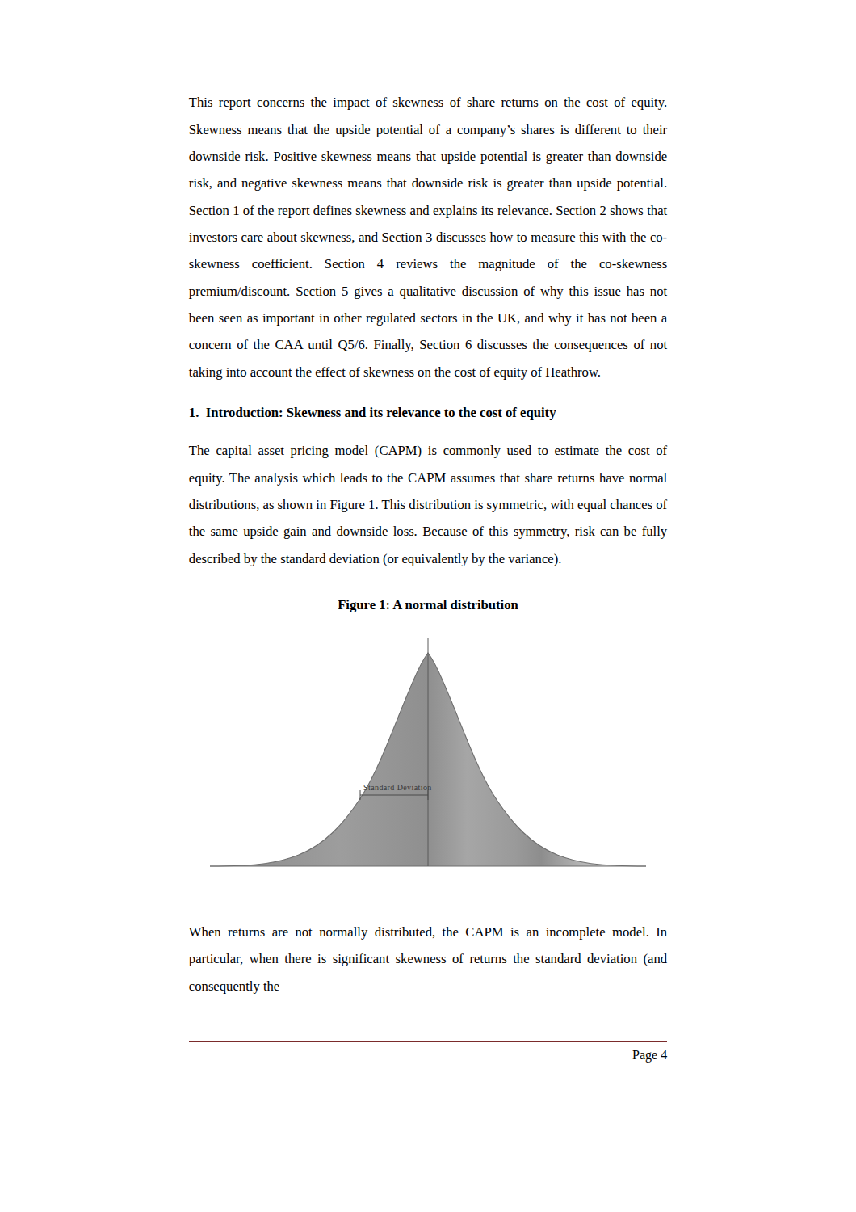This report concerns the impact of skewness of share returns on the cost of equity. Skewness means that the upside potential of a company’s shares is different to their downside risk. Positive skewness means that upside potential is greater than downside risk, and negative skewness means that downside risk is greater than upside potential. Section 1 of the report defines skewness and explains its relevance. Section 2 shows that investors care about skewness, and Section 3 discusses how to measure this with the co-skewness coefficient. Section 4 reviews the magnitude of the co-skewness premium/discount. Section 5 gives a qualitative discussion of why this issue has not been seen as important in other regulated sectors in the UK, and why it has not been a concern of the CAA until Q5/6. Finally, Section 6 discusses the consequences of not taking into account the effect of skewness on the cost of equity of Heathrow.
1. Introduction: Skewness and its relevance to the cost of equity
The capital asset pricing model (CAPM) is commonly used to estimate the cost of equity. The analysis which leads to the CAPM assumes that share returns have normal distributions, as shown in Figure 1. This distribution is symmetric, with equal chances of the same upside gain and downside loss. Because of this symmetry, risk can be fully described by the standard deviation (or equivalently by the variance).
Figure 1: A normal distribution
Standard Deviation
When returns are not normally distributed, the CAPM is an incomplete model. In particular, when there is significant skewness of returns the standard deviation (and consequently the
Page 4